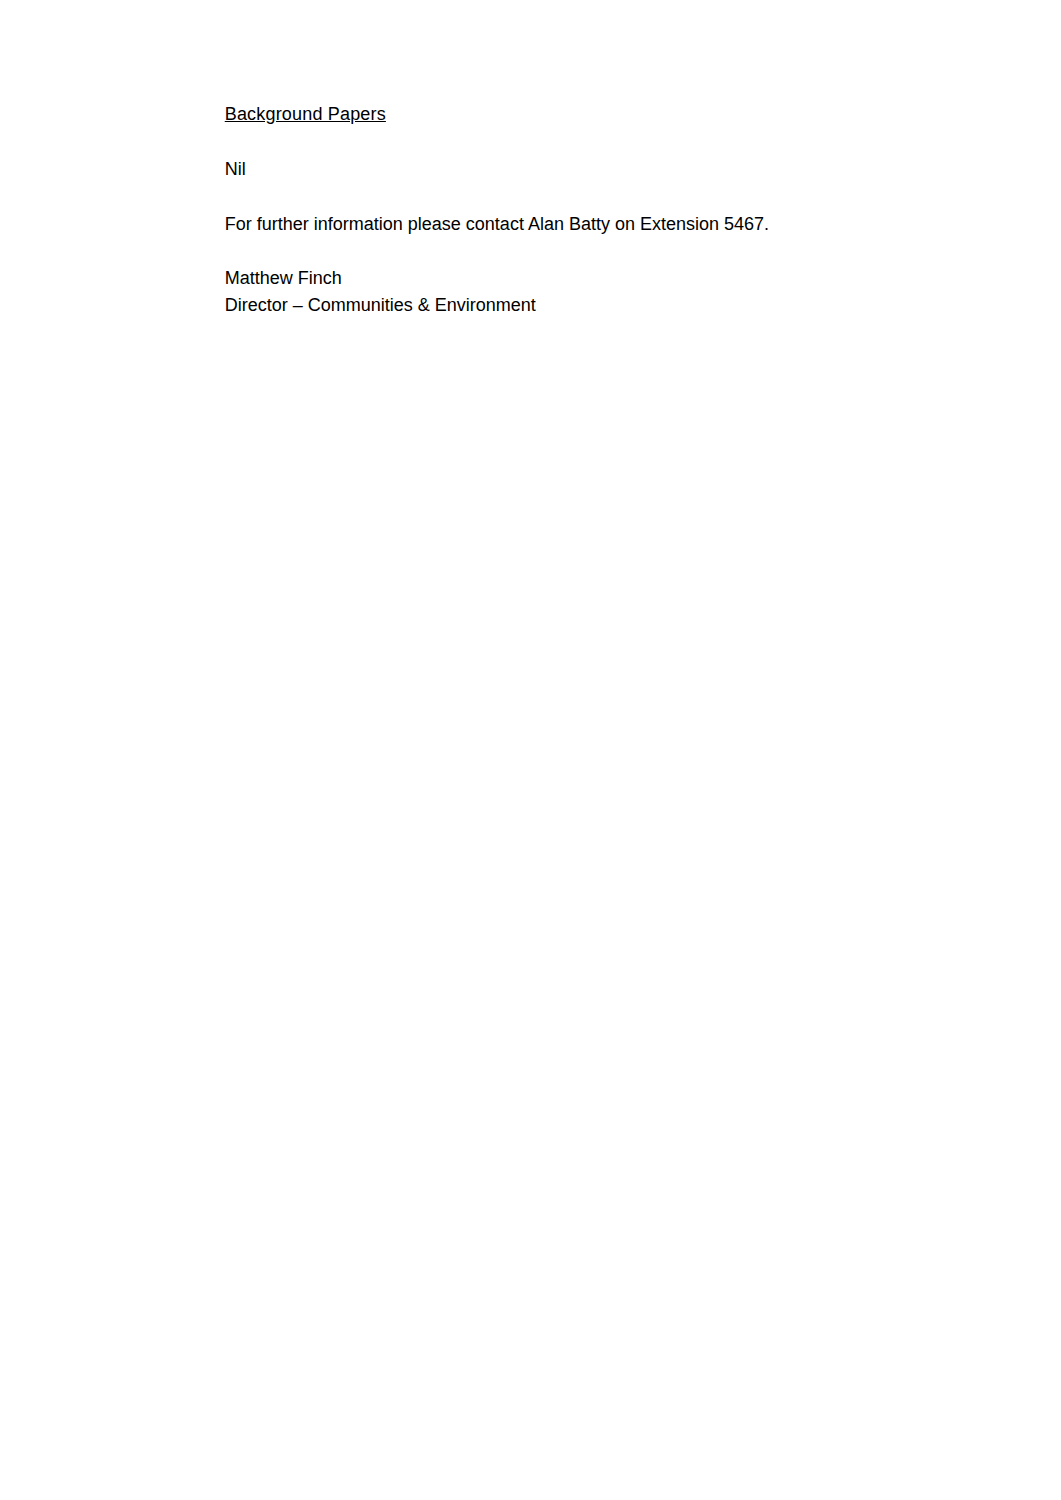Background Papers
Nil
For further information please contact Alan Batty on Extension 5467.
Matthew Finch
Director – Communities & Environment